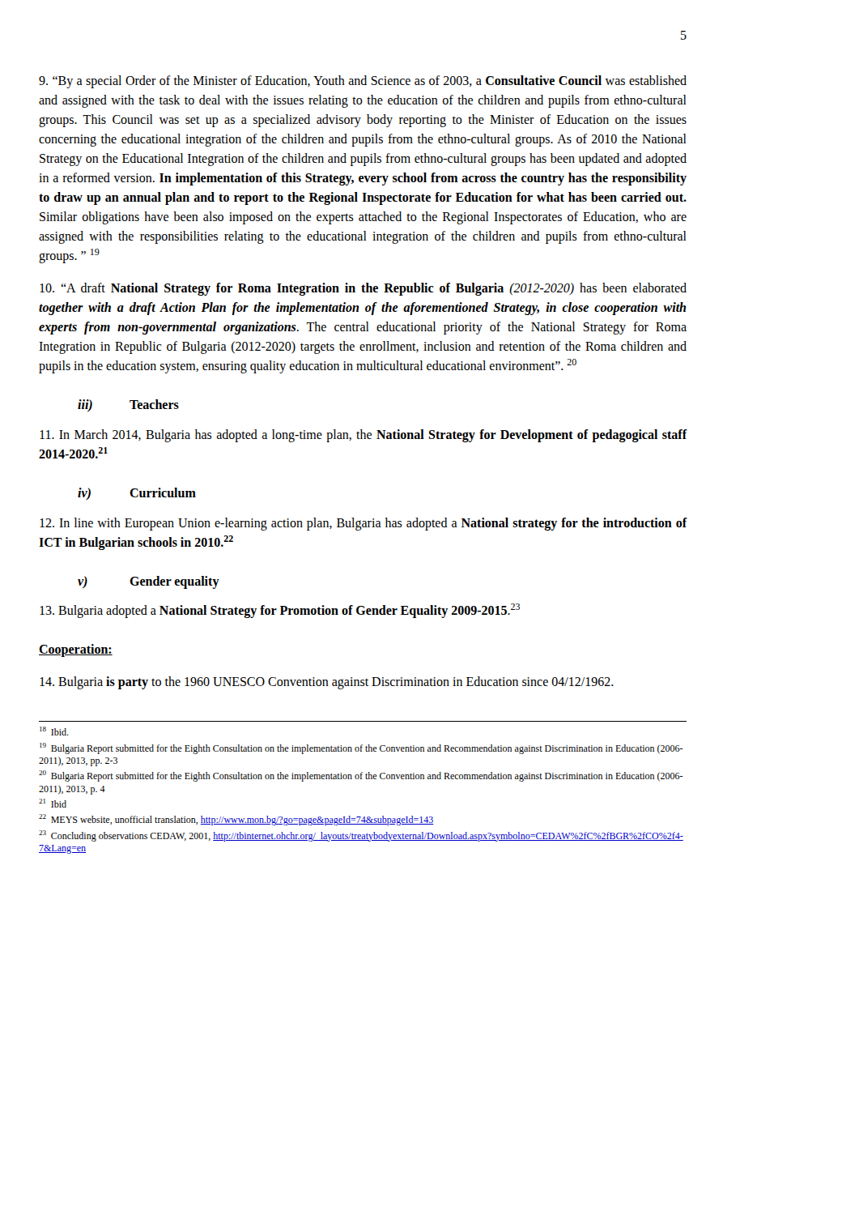5
9. “By a special Order of the Minister of Education, Youth and Science as of 2003, a Consultative Council was established and assigned with the task to deal with the issues relating to the education of the children and pupils from ethno-cultural groups. This Council was set up as a specialized advisory body reporting to the Minister of Education on the issues concerning the educational integration of the children and pupils from the ethno-cultural groups. As of 2010 the National Strategy on the Educational Integration of the children and pupils from ethno-cultural groups has been updated and adopted in a reformed version. In implementation of this Strategy, every school from across the country has the responsibility to draw up an annual plan and to report to the Regional Inspectorate for Education for what has been carried out. Similar obligations have been also imposed on the experts attached to the Regional Inspectorates of Education, who are assigned with the responsibilities relating to the educational integration of the children and pupils from ethno-cultural groups. ” 19
10. “A draft National Strategy for Roma Integration in the Republic of Bulgaria (2012-2020) has been elaborated together with a draft Action Plan for the implementation of the aforementioned Strategy, in close cooperation with experts from non-governmental organizations. The central educational priority of the National Strategy for Roma Integration in Republic of Bulgaria (2012-2020) targets the enrollment, inclusion and retention of the Roma children and pupils in the education system, ensuring quality education in multicultural educational environment”. 20
iii) Teachers
11. In March 2014, Bulgaria has adopted a long-time plan, the National Strategy for Development of pedagogical staff 2014-2020.21
iv) Curriculum
12. In line with European Union e-learning action plan, Bulgaria has adopted a National strategy for the introduction of ICT in Bulgarian schools in 2010.22
v) Gender equality
13. Bulgaria adopted a National Strategy for Promotion of Gender Equality 2009-2015.23
Cooperation:
14. Bulgaria is party to the 1960 UNESCO Convention against Discrimination in Education since 04/12/1962.
18 Ibid.
19 Bulgaria Report submitted for the Eighth Consultation on the implementation of the Convention and Recommendation against Discrimination in Education (2006-2011), 2013, pp. 2-3
20 Bulgaria Report submitted for the Eighth Consultation on the implementation of the Convention and Recommendation against Discrimination in Education (2006-2011), 2013, p. 4
21 Ibid
22 MEYS website, unofficial translation, http://www.mon.bg/?go=page&pageId=74&subpageId=143
23 Concluding observations CEDAW, 2001, http://tbinternet.ohchr.org/_layouts/treatybodyexternal/Download.aspx?symbolno=CEDAW%2fC%2fBGR%2fCO%2f4-7&Lang=en